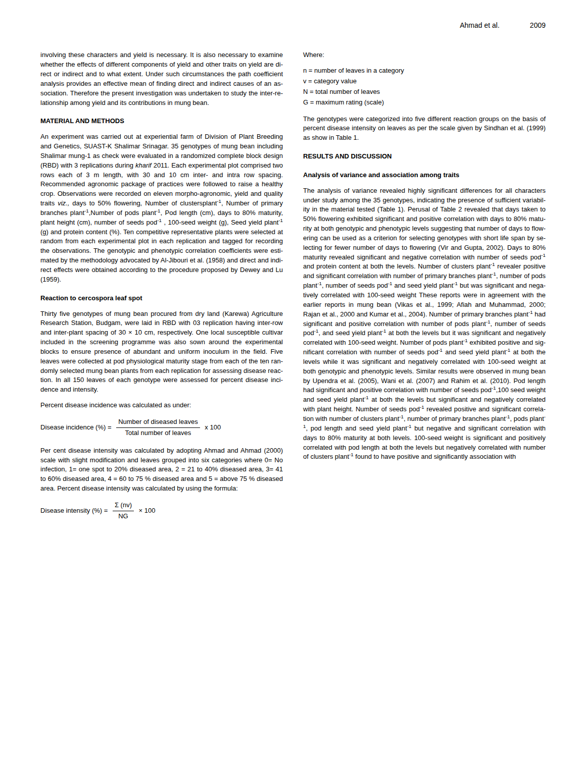Ahmad et al. 2009
involving these characters and yield is necessary. It is also necessary to examine whether the effects of different components of yield and other traits on yield are direct or indirect and to what extent. Under such circumstances the path coefficient analysis provides an effective mean of finding direct and indirect causes of an association. Therefore the present investigation was undertaken to study the inter-relationship among yield and its contributions in mung bean.
Material and Methods
An experiment was carried out at experiential farm of Division of Plant Breeding and Genetics, SUAST-K Shalimar Srinagar. 35 genotypes of mung bean including Shalimar mung-1 as check were evaluated in a randomized complete block design (RBD) with 3 replications during kharif 2011. Each experimental plot comprised two rows each of 3 m length, with 30 and 10 cm inter- and intra row spacing. Recommended agronomic package of practices were followed to raise a healthy crop. Observations were recorded on eleven morpho-agronomic, yield and quality traits viz., days to 50% flowering, Number of clustersplant-1, Number of primary branches plant-1,Number of pods plant-1, Pod length (cm), days to 80% maturity, plant height (cm), number of seeds pod-1 , 100-seed weight (g), Seed yield plant-1 (g) and protein content (%). Ten competitive representative plants were selected at random from each experimental plot in each replication and tagged for recording the observations. The genotypic and phenotypic correlation coefficients were estimated by the methodology advocated by Al-Jibouri et al. (1958) and direct and indirect effects were obtained according to the procedure proposed by Dewey and Lu (1959).
Reaction to cercospora leaf spot
Thirty five genotypes of mung bean procured from dry land (Karewa) Agriculture Research Station, Budgam, were laid in RBD with 03 replication having inter-row and inter-plant spacing of 30 × 10 cm, respectively. One local susceptible cultivar included in the screening programme was also sown around the experimental blocks to ensure presence of abundant and uniform inoculum in the field. Five leaves were collected at pod physiological maturity stage from each of the ten randomly selected mung bean plants from each replication for assessing disease reaction. In all 150 leaves of each genotype were assessed for percent disease incidence and intensity.
Percent disease incidence was calculated as under:
Disease incidence (%) = Number of diseased leaves Total number of leaves x 100
Per cent disease intensity was calculated by adopting Ahmad and Ahmad (2000) scale with slight modification and leaves grouped into six categories where 0= No infection, 1= one spot to 20% diseased area, 2 = 21 to 40% diseased area, 3= 41 to 60% diseased area, 4 = 60 to 75 % diseased area and 5 = above 75 % diseased area. Percent disease intensity was calculated by using the formula:
Disease intensity (%) = Σ (nv) NG × 100
Where:
n = number of leaves in a category
v = category value
N = total number of leaves
G = maximum rating (scale)
The genotypes were categorized into five different reaction groups on the basis of percent disease intensity on leaves as per the scale given by Sindhan et al. (1999) as show in Table 1.
Results and Discussion
Analysis of variance and association among traits
The analysis of variance revealed highly significant differences for all characters under study among the 35 genotypes, indicating the presence of sufficient variability in the material tested (Table 1). Perusal of Table 2 revealed that days taken to 50% flowering exhibited significant and positive correlation with days to 80% maturity at both genotypic and phenotypic levels suggesting that number of days to flowering can be used as a criterion for selecting genotypes with short life span by selecting for fewer number of days to flowering (Vir and Gupta, 2002). Days to 80% maturity revealed significant and negative correlation with number of seeds pod-1 and protein content at both the levels. Number of clusters plant-1 revealer positive and significant correlation with number of primary branches plant-1, number of pods plant-1, number of seeds pod-1 and seed yield plant-1 but was significant and negatively correlated with 100-seed weight These reports were in agreement with the earlier reports in mung bean (Vikas et al., 1999; Afiah and Muhammad, 2000; Rajan et al., 2000 and Kumar et al., 2004). Number of primary branches plant-1 had significant and positive correlation with number of pods plant-1, number of seeds pod-1, and seed yield plant-1 at both the levels but it was significant and negatively correlated with 100-seed weight. Number of pods plant-1 exhibited positive and significant correlation with number of seeds pod-1 and seed yield plant-1 at both the levels while it was significant and negatively correlated with 100-seed weight at both genotypic and phenotypic levels. Similar results were observed in mung bean by Upendra et al. (2005), Wani et al. (2007) and Rahim et al. (2010). Pod length had significant and positive correlation with number of seeds pod-1,100 seed weight and seed yield plant-1 at both the levels but significant and negatively correlated with plant height. Number of seeds pod-1 revealed positive and significant correlation with number of clusters plant-1, number of primary branches plant-1, pods plant-1, pod length and seed yield plant-1 but negative and significant correlation with days to 80% maturity at both levels. 100-seed weight is significant and positively correlated with pod length at both the levels but negatively correlated with number of clusters plant-1 found to have positive and significantly association with